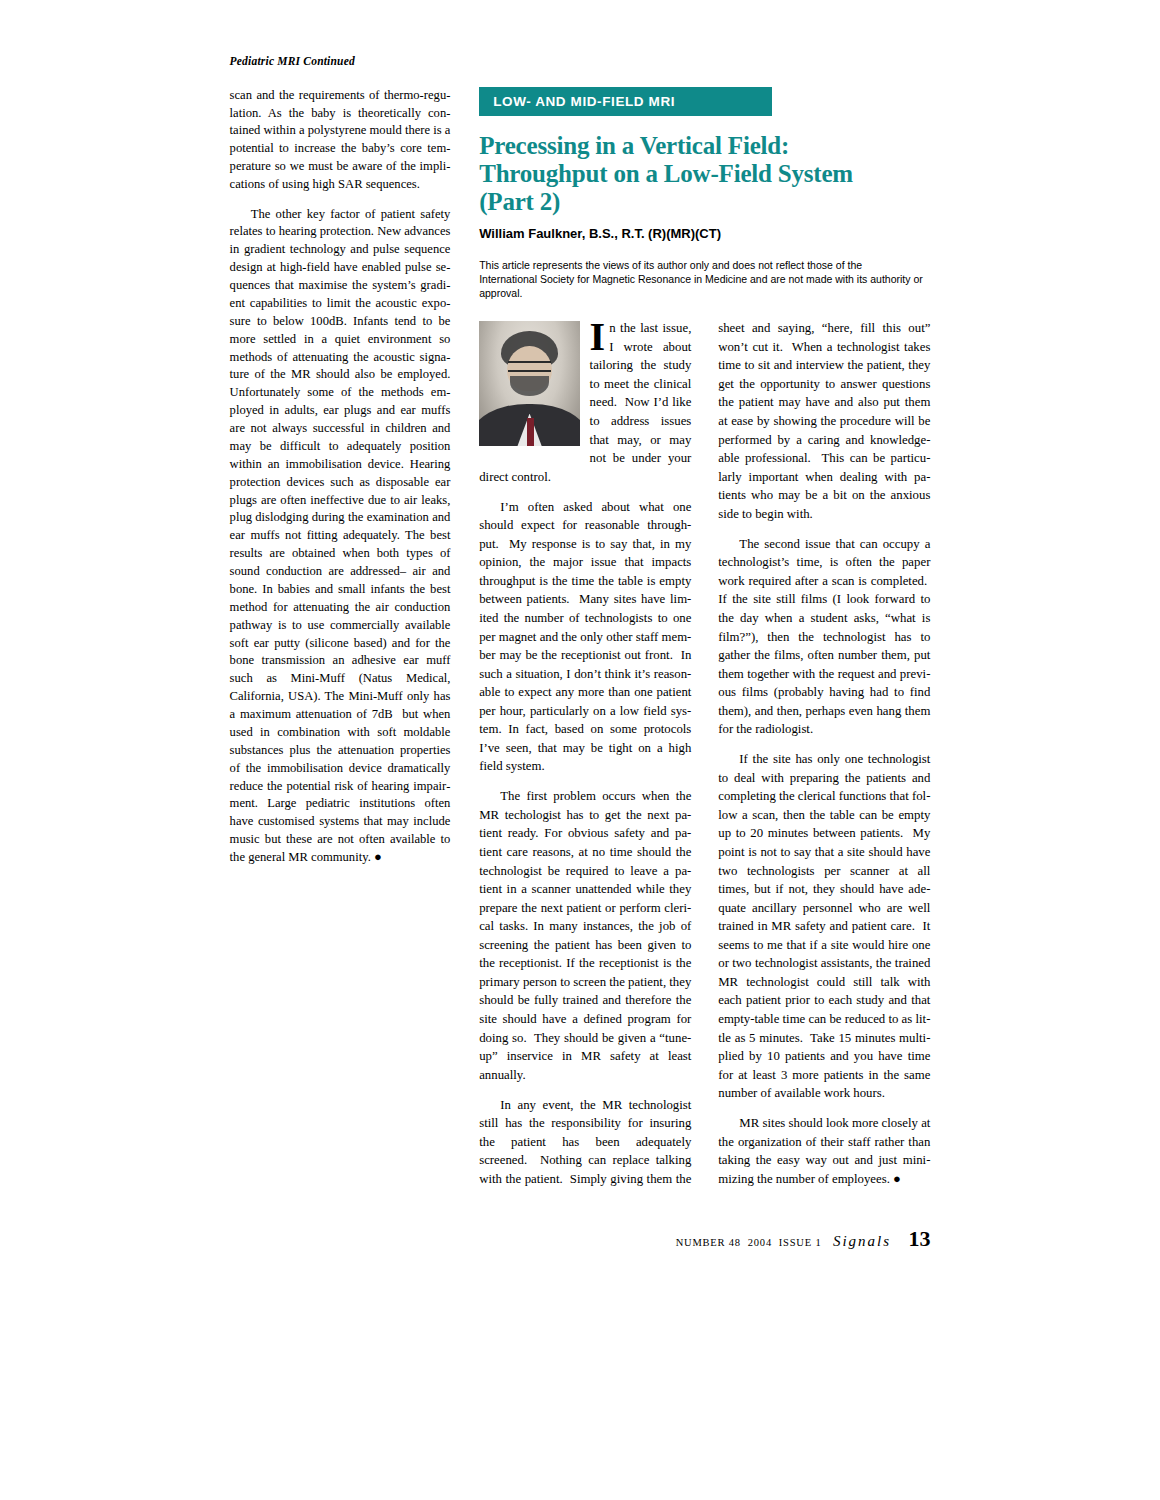Pediatric MRI Continued
scan and the requirements of thermo-regulation. As the baby is theoretically contained within a polystyrene mould there is a potential to increase the baby’s core temperature so we must be aware of the implications of using high SAR sequences.
The other key factor of patient safety relates to hearing protection. New advances in gradient technology and pulse sequence design at high-field have enabled pulse sequences that maximise the system’s gradient capabilities to limit the acoustic exposure to below 100dB. Infants tend to be more settled in a quiet environment so methods of attenuating the acoustic signature of the MR should also be employed. Unfortunately some of the methods employed in adults, ear plugs and ear muffs are not always successful in children and may be difficult to adequately position within an immobilisation device. Hearing protection devices such as disposable ear plugs are often ineffective due to air leaks, plug dislodging during the examination and ear muffs not fitting adequately. The best results are obtained when both types of sound conduction are addressed– air and bone. In babies and small infants the best method for attenuating the air conduction pathway is to use commercially available soft ear putty (silicone based) and for the bone transmission an adhesive ear muff such as Mini-Muff (Natus Medical, California, USA). The Mini-Muff only has a maximum attenuation of 7dB but when used in combination with soft moldable substances plus the attenuation properties of the immobilisation device dramatically reduce the potential risk of hearing impairment. Large pediatric institutions often have customised systems that may include music but these are not often available to the general MR community. ●
LOW- AND MID-FIELD MRI
Precessing in a Vertical Field:
Throughput on a Low-Field System
(Part 2)
William Faulkner, B.S., R.T. (R)(MR)(CT)
This article represents the views of its author only and does not reflect those of the
International Society for Magnetic Resonance in Medicine and are not made with its authority or approval.
In the last issue, I wrote about tailoring the study to meet the clinical need. Now I’d like to address issues that may, or may not be under your direct control.
I’m often asked about what one should expect for reasonable throughput. My response is to say that, in my opinion, the major issue that impacts throughput is the time the table is empty between patients. Many sites have limited the number of technologists to one per magnet and the only other staff member may be the receptionist out front. In such a situation, I don’t think it’s reasonable to expect any more than one patient per hour, particularly on a low field system. In fact, based on some protocols I’ve seen, that may be tight on a high field system.
The first problem occurs when the MR techologist has to get the next patient ready. For obvious safety and patient care reasons, at no time should the technologist be required to leave a patient in a scanner unattended while they prepare the next patient or perform clerical tasks. In many instances, the job of screening the patient has been given to the receptionist. If the receptionist is the primary person to screen the patient, they should be fully trained and therefore the site should have a defined program for doing so. They should be given a “tune-up” inservice in MR safety at least annually.
In any event, the MR technologist still has the responsibility for insuring the patient has been adequately screened. Nothing can replace talking with the patient. Simply giving them the sheet and saying, “here, fill this out” won’t cut it. When a technologist takes time to sit and interview the patient, they get the opportunity to answer questions the patient may have and also put them at ease by showing the procedure will be performed by a caring and knowledgeable professional. This can be particularly important when dealing with patients who may be a bit on the anxious side to begin with.
The second issue that can occupy a technologist’s time, is often the paper work required after a scan is completed. If the site still films (I look forward to the day when a student asks, “what is film?”), then the technologist has to gather the films, often number them, put them together with the request and previous films (probably having had to find them), and then, perhaps even hang them for the radiologist.
If the site has only one technologist to deal with preparing the patients and completing the clerical functions that follow a scan, then the table can be empty up to 20 minutes between patients. My point is not to say that a site should have two technologists per scanner at all times, but if not, they should have adequate ancillary personnel who are well trained in MR safety and patient care. It seems to me that if a site would hire one or two technologist assistants, the trained MR technologist could still talk with each patient prior to each study and that empty-table time can be reduced to as little as 5 minutes. Take 15 minutes multiplied by 10 patients and you have time for at least 3 more patients in the same number of available work hours.
MR sites should look more closely at the organization of their staff rather than taking the easy way out and just minimizing the number of employees. ●
NUMBER 48 2004 ISSUE 1 Signals 13